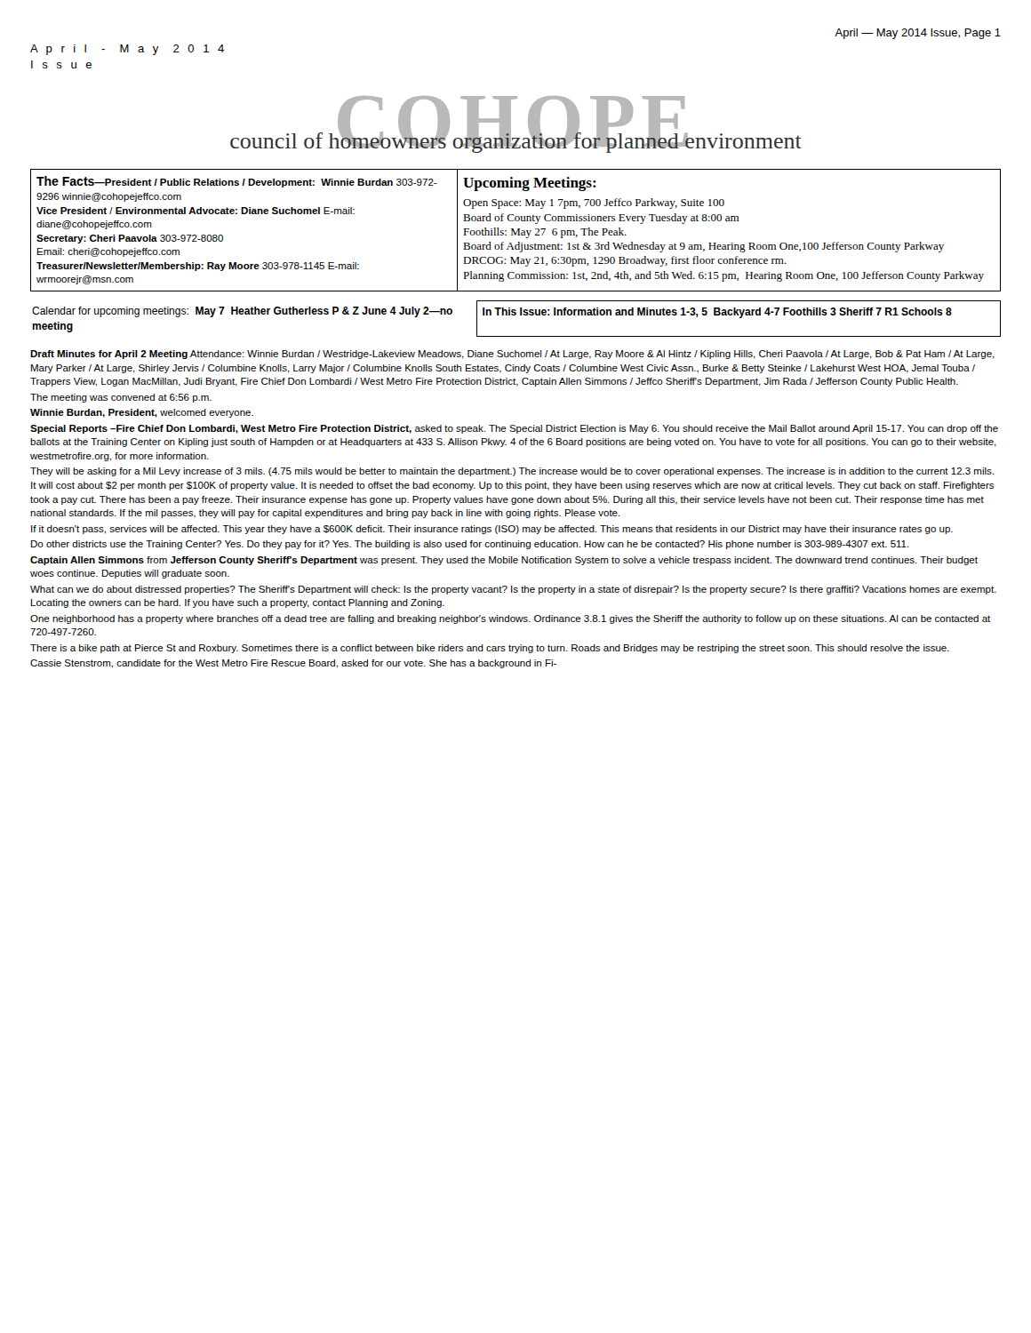A p r i l - M a y 2 0 1 4
I s s u e
April — May 2014 Issue, Page 1
COHOPE
council of homeowners organization for planned environment
| The Facts —President / Public Relations / Development: Winnie Burdan 303-972-9296 winnie@cohopejeffco.com Vice President / Environmental Advocate: Diane Suchomel E-mail: diane@cohopejeffco.com Secretary: Cheri Paavola 303-972-8080 Email: cheri@cohopejeffco.com Treasurer/Newsletter/Membership: Ray Moore 303-978-1145 E-mail: wrmoorejr@msn.com | Upcoming Meetings: Open Space: May 1 7pm, 700 Jeffco Parkway, Suite 100 Board of County Commissioners Every Tuesday at 8:00 am Foothills: May 27 6 pm, The Peak. Board of Adjustment: 1st & 3rd Wednesday at 9 am, Hearing Room One,100 Jefferson County Parkway DRCOG: May 21, 6:30pm, 1290 Broadway, first floor conference rm. Planning Commission: 1st, 2nd, 4th, and 5th Wed. 6:15 pm, Hearing Room One, 100 Jefferson County Parkway |
| Calendar for upcoming meetings: May 7 Heather Gutherless P & Z June 4 July 2—no meeting | In This Issue: Information and Minutes 1-3, 5 Backyard 4-7 Foothills 3 Sheriff 7 R1 Schools 8 |
Draft Minutes for April 2 Meeting Attendance: Winnie Burdan / Westridge-Lakeview Meadows, Diane Suchomel / At Large, Ray Moore & Al Hintz / Kipling Hills, Cheri Paavola / At Large, Bob & Pat Ham / At Large, Mary Parker / At Large, Shirley Jervis / Columbine Knolls, Larry Major / Columbine Knolls South Estates, Cindy Coats / Columbine West Civic Assn., Burke & Betty Steinke / Lakehurst West HOA, Jemal Touba / Trappers View, Logan MacMillan, Judi Bryant, Fire Chief Don Lombardi / West Metro Fire Protection District, Captain Allen Simmons / Jeffco Sheriff's Department, Jim Rada / Jefferson County Public Health.
The meeting was convened at 6:56 p.m.
Winnie Burdan, President, welcomed everyone.
Special Reports –Fire Chief Don Lombardi, West Metro Fire Protection District, asked to speak. The Special District Election is May 6. You should receive the Mail Ballot around April 15-17. You can drop off the ballots at the Training Center on Kipling just south of Hampden or at Headquarters at 433 S. Allison Pkwy. 4 of the 6 Board positions are being voted on. You have to vote for all positions. You can go to their website, westmetrofire.org, for more information.
They will be asking for a Mil Levy increase of 3 mils. (4.75 mils would be better to maintain the department.) The increase would be to cover operational expenses. The increase is in addition to the current 12.3 mils. It will cost about $2 per month per $100K of property value. It is needed to offset the bad economy. Up to this point, they have been using reserves which are now at critical levels. They cut back on staff. Firefighters took a pay cut. There has been a pay freeze. Their insurance expense has gone up. Property values have gone down about 5%. During all this, their service levels have not been cut. Their response time has met national standards. If the mil passes, they will pay for capital expenditures and bring pay back in line with going rights. Please vote.
If it doesn't pass, services will be affected. This year they have a $600K deficit. Their insurance ratings (ISO) may be affected. This means that residents in our District may have their insurance rates go up.
Do other districts use the Training Center? Yes. Do they pay for it? Yes. The building is also used for continuing education. How can he be contacted? His phone number is 303-989-4307 ext. 511.
Captain Allen Simmons from Jefferson County Sheriff's Department was present. They used the Mobile Notification System to solve a vehicle trespass incident. The downward trend continues. Their budget woes continue. Deputies will graduate soon.
What can we do about distressed properties? The Sheriff's Department will check: Is the property vacant? Is the property in a state of disrepair? Is the property secure? Is there graffiti? Vacations homes are exempt. Locating the owners can be hard. If you have such a property, contact Planning and Zoning.
One neighborhood has a property where branches off a dead tree are falling and breaking neighbor's windows. Ordinance 3.8.1 gives the Sheriff the authority to follow up on these situations. Al can be contacted at 720-497-7260.
There is a bike path at Pierce St and Roxbury. Sometimes there is a conflict between bike riders and cars trying to turn. Roads and Bridges may be restriping the street soon. This should resolve the issue.
Cassie Stenstrom, candidate for the West Metro Fire Rescue Board, asked for our vote. She has a background in Fi-